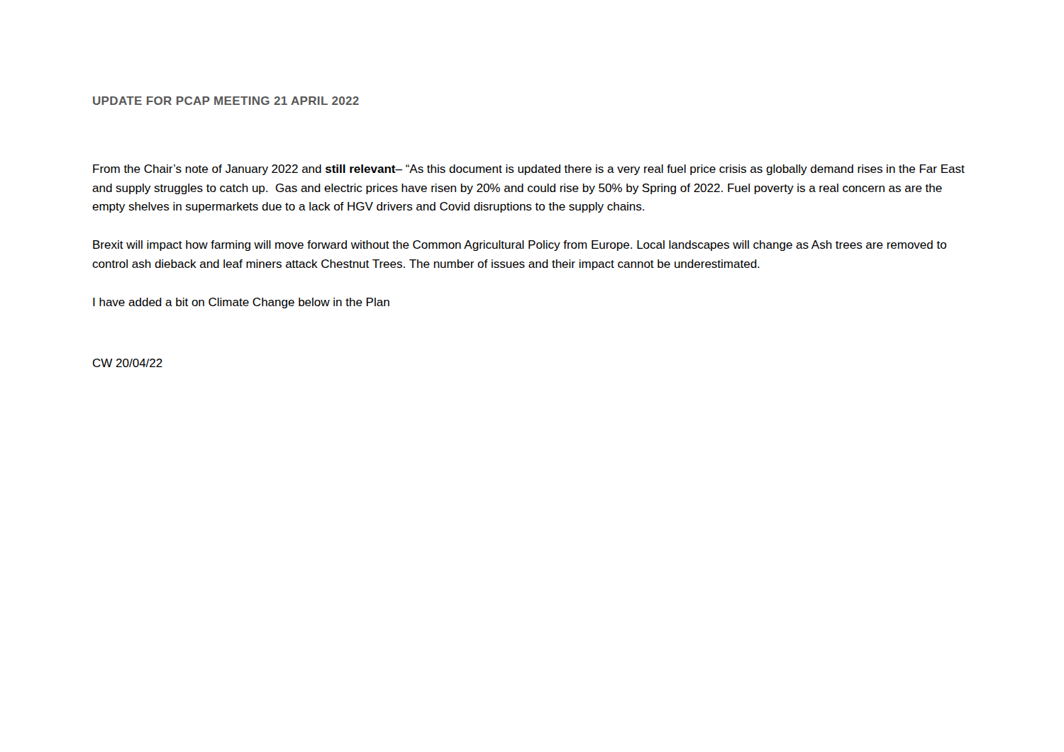Update for PCAP Meeting 21 April 2022
From the Chair’s note of January 2022 and still relevant– “As this document is updated there is a very real fuel price crisis as globally demand rises in the Far East and supply struggles to catch up. Gas and electric prices have risen by 20% and could rise by 50% by Spring of 2022. Fuel poverty is a real concern as are the empty shelves in supermarkets due to a lack of HGV drivers and Covid disruptions to the supply chains.
Brexit will impact how farming will move forward without the Common Agricultural Policy from Europe. Local landscapes will change as Ash trees are removed to control ash dieback and leaf miners attack Chestnut Trees. The number of issues and their impact cannot be underestimated.
I have added a bit on Climate Change below in the Plan
CW 20/04/22